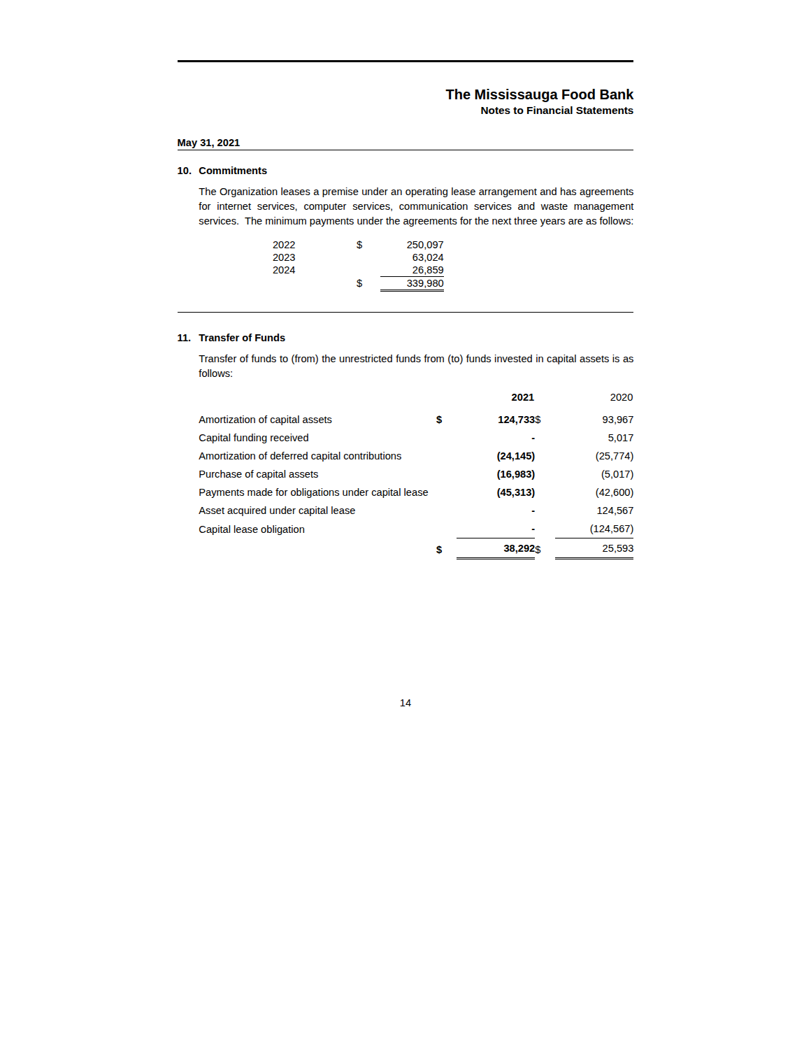The Mississauga Food Bank
Notes to Financial Statements
May 31, 2021
10. Commitments
The Organization leases a premise under an operating lease arrangement and has agreements for internet services, computer services, communication services and waste management services. The minimum payments under the agreements for the next three years are as follows:
| 2022 | $ | 250,097 |
| 2023 | | 63,024 |
| 2024 | | 26,859 |
| | $ | 339,980 |
11. Transfer of Funds
Transfer of funds to (from) the unrestricted funds from (to) funds invested in capital assets is as follows:
| | | 2021 | | 2020 |
| --- | --- | --- | --- | --- |
| Amortization of capital assets | $ | 124,733 | $ | 93,967 |
| Capital funding received | | - | | 5,017 |
| Amortization of deferred capital contributions | | (24,145) | | (25,774) |
| Purchase of capital assets | | (16,983) | | (5,017) |
| Payments made for obligations under capital lease | | (45,313) | | (42,600) |
| Asset acquired under capital lease | | - | | 124,567 |
| Capital lease obligation | | - | | (124,567) |
| | $ | 38,292 | $ | 25,593 |
14